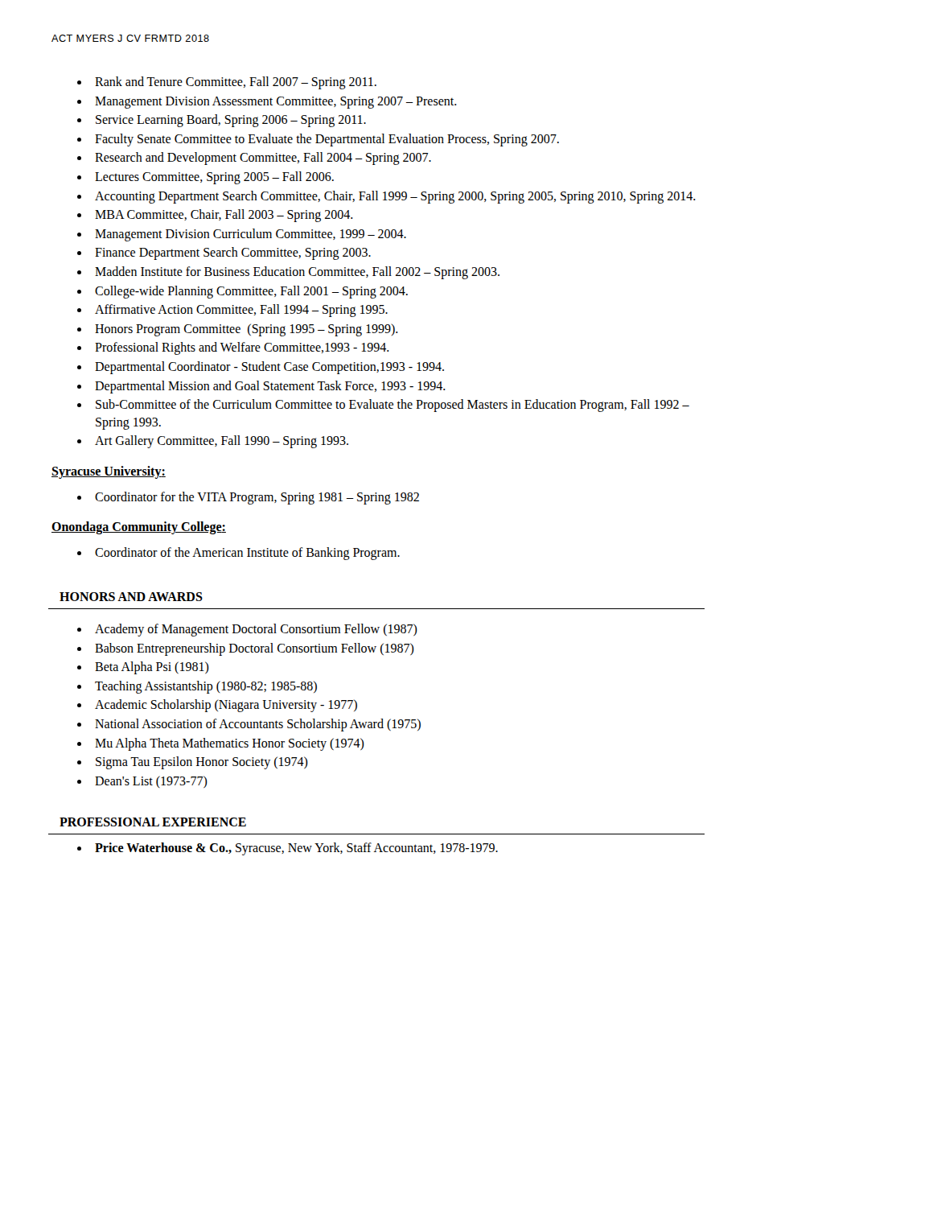ACT MYERS J CV FRMTD 2018
Rank and Tenure Committee, Fall 2007 – Spring 2011.
Management Division Assessment Committee, Spring 2007 – Present.
Service Learning Board, Spring 2006 – Spring 2011.
Faculty Senate Committee to Evaluate the Departmental Evaluation Process, Spring 2007.
Research and Development Committee, Fall 2004 – Spring 2007.
Lectures Committee, Spring 2005 – Fall 2006.
Accounting Department Search Committee, Chair, Fall 1999 – Spring 2000, Spring 2005, Spring 2010, Spring 2014.
MBA Committee, Chair, Fall 2003 – Spring 2004.
Management Division Curriculum Committee, 1999 – 2004.
Finance Department Search Committee, Spring 2003.
Madden Institute for Business Education Committee, Fall 2002 – Spring 2003.
College-wide Planning Committee, Fall 2001 – Spring 2004.
Affirmative Action Committee, Fall 1994 – Spring 1995.
Honors Program Committee (Spring 1995 – Spring 1999).
Professional Rights and Welfare Committee,1993 - 1994.
Departmental Coordinator - Student Case Competition,1993 - 1994.
Departmental Mission and Goal Statement Task Force, 1993 - 1994.
Sub-Committee of the Curriculum Committee to Evaluate the Proposed Masters in Education Program, Fall 1992 – Spring 1993.
Art Gallery Committee, Fall 1990 – Spring 1993.
Syracuse University:
Coordinator for the VITA Program, Spring 1981 – Spring 1982
Onondaga Community College:
Coordinator of the American Institute of Banking Program.
HONORS AND AWARDS
Academy of Management Doctoral Consortium Fellow (1987)
Babson Entrepreneurship Doctoral Consortium Fellow (1987)
Beta Alpha Psi (1981)
Teaching Assistantship (1980-82; 1985-88)
Academic Scholarship (Niagara University - 1977)
National Association of Accountants Scholarship Award (1975)
Mu Alpha Theta Mathematics Honor Society (1974)
Sigma Tau Epsilon Honor Society (1974)
Dean's List (1973-77)
PROFESSIONAL EXPERIENCE
Price Waterhouse & Co., Syracuse, New York, Staff Accountant, 1978-1979.